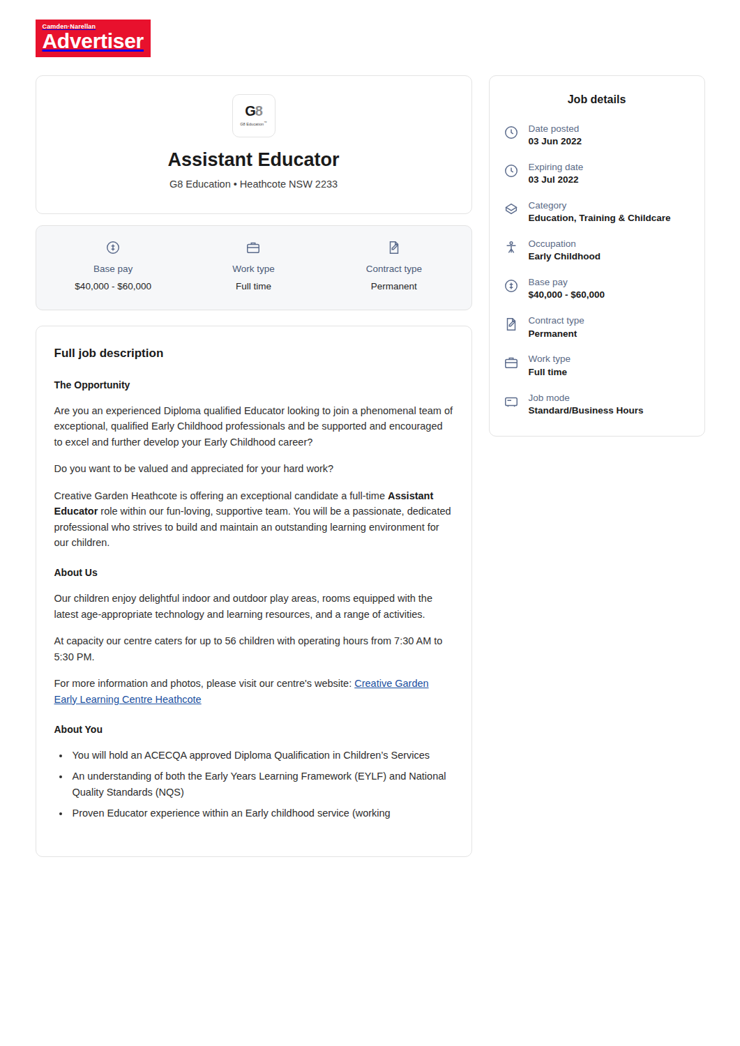Camden·Narellan
Advertiser
G8
G8 Education™
Assistant Educator
G8 Education • Heathcote NSW 2233
Base pay
$40,000 - $60,000
Work type
Full time
Contract type
Permanent
Full job description
The Opportunity
Are you an experienced Diploma qualified Educator looking to join a phenomenal team of exceptional, qualified Early Childhood professionals and be supported and encouraged to excel and further develop your Early Childhood career?
Do you want to be valued and appreciated for your hard work?
Creative Garden Heathcote is offering an exceptional candidate a full-time Assistant Educator role within our fun-loving, supportive team. You will be a passionate, dedicated professional who strives to build and maintain an outstanding learning environment for our children.
About Us
Our children enjoy delightful indoor and outdoor play areas, rooms equipped with the latest age-appropriate technology and learning resources, and a range of activities.
At capacity our centre caters for up to 56 children with operating hours from 7:30 AM to 5:30 PM.
For more information and photos, please visit our centre's website: Creative Garden Early Learning Centre Heathcote
About You
You will hold an ACECQA approved Diploma Qualification in Children’s Services
An understanding of both the Early Years Learning Framework (EYLF) and National Quality Standards (NQS)
Proven Educator experience within an Early childhood service (working
Job details
Date posted
03 Jun 2022
Expiring date
03 Jul 2022
Category
Education, Training & Childcare
Occupation
Early Childhood
Base pay
$40,000 - $60,000
Contract type
Permanent
Work type
Full time
Job mode
Standard/Business Hours